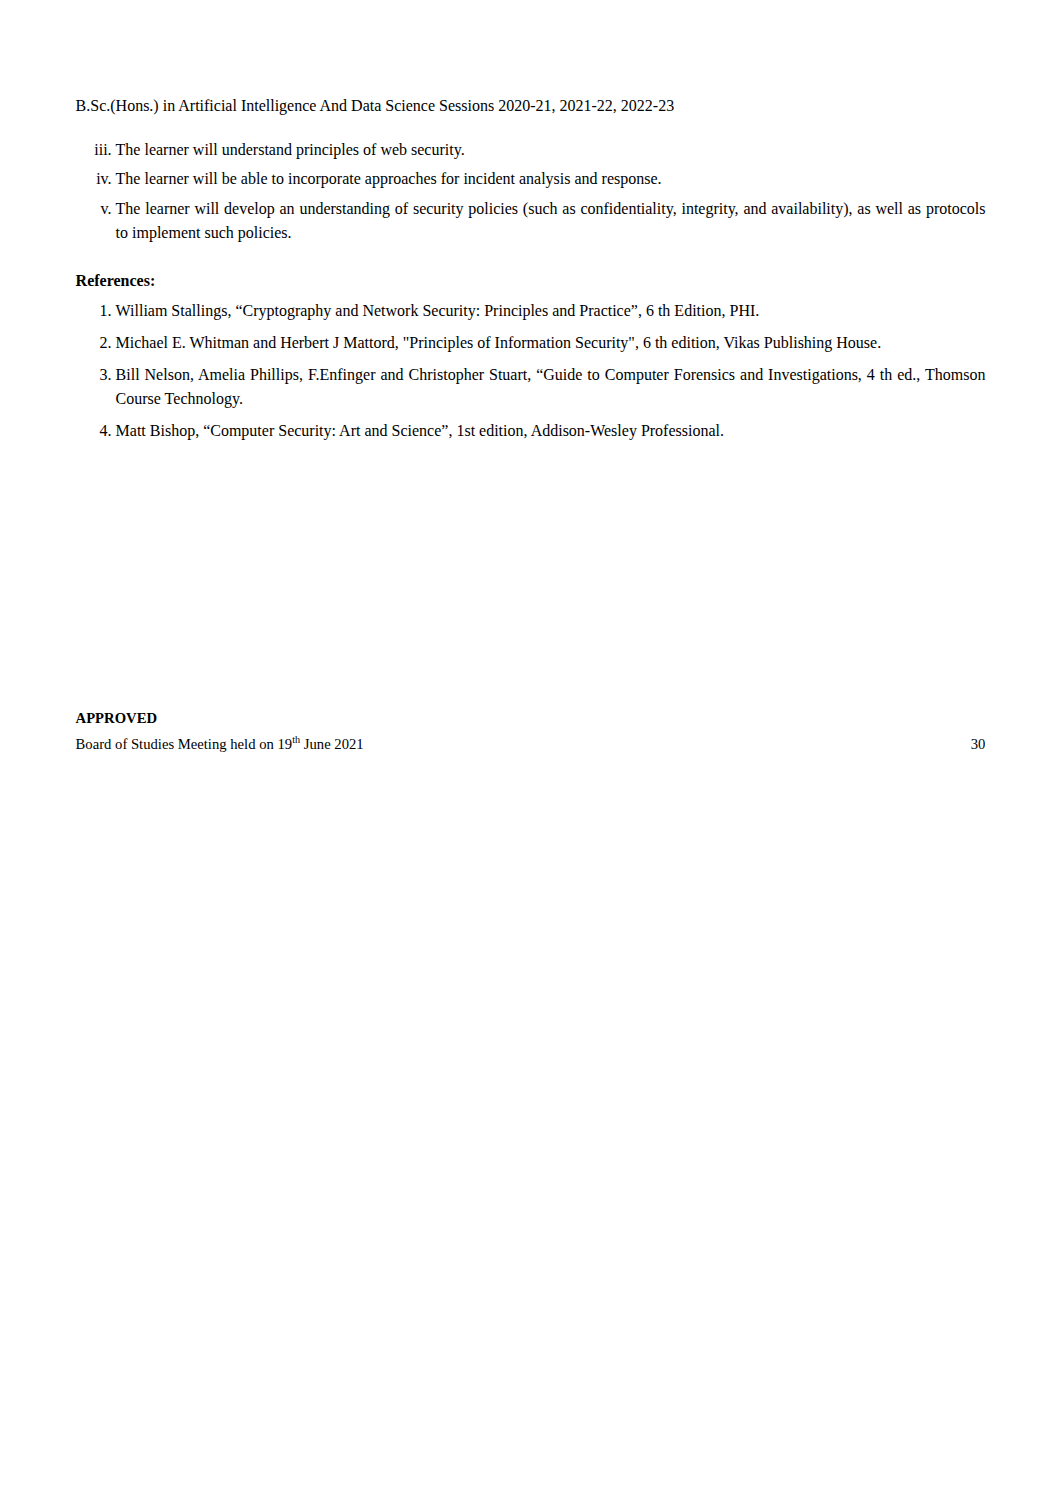B.Sc.(Hons.) in Artificial Intelligence And Data Science Sessions 2020-21, 2021-22, 2022-23
The learner will understand principles of web security.
The learner will be able to incorporate approaches for incident analysis and response.
The learner will develop an understanding of security policies (such as confidentiality, integrity, and availability), as well as protocols to implement such policies.
References:
William Stallings, “Cryptography and Network Security: Principles and Practice”, 6 th Edition, PHI.
Michael E. Whitman and Herbert J Mattord, "Principles of Information Security", 6 th edition, Vikas Publishing House.
Bill Nelson, Amelia Phillips, F.Enfinger and Christopher Stuart, “Guide to Computer Forensics and Investigations, 4 th ed., Thomson Course Technology.
Matt Bishop, “Computer Security: Art and Science”, 1st edition, Addison-Wesley Professional.
APPROVED
Board of Studies Meeting held on 19th June 2021 30